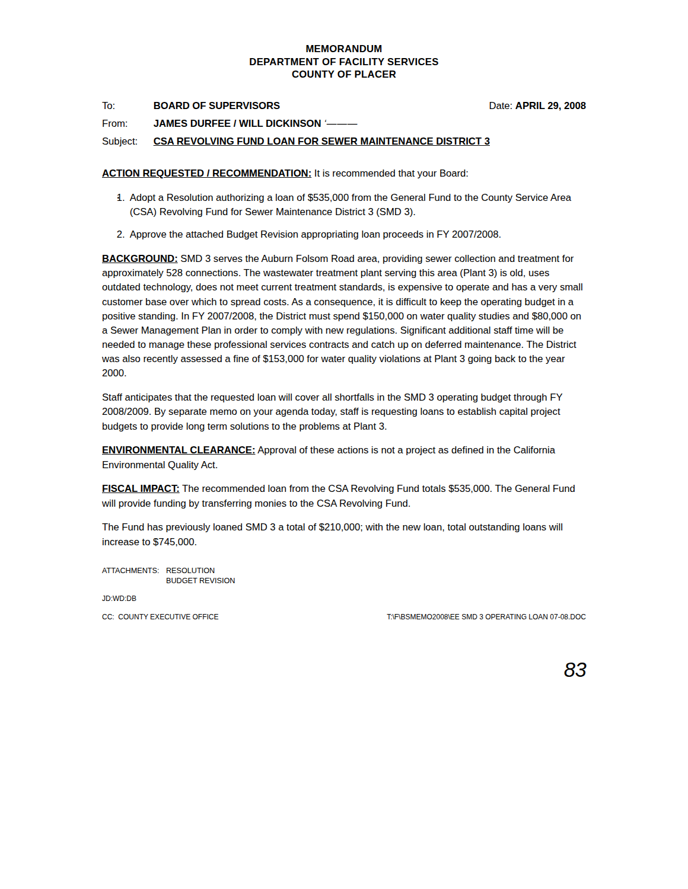MEMORANDUM
DEPARTMENT OF FACILITY SERVICES
COUNTY OF PLACER
| To: | BOARD OF SUPERVISORS | Date: APRIL 29, 2008 |
| From: | JAMES DURFEE / WILL DICKINSON ‘——— |
| Subject: | CSA REVOLVING FUND LOAN FOR SEWER MAINTENANCE DISTRICT 3 |
ACTION REQUESTED / RECOMMENDATION: It is recommended that your Board:
Adopt a Resolution authorizing a loan of $535,000 from the General Fund to the County Service Area (CSA) Revolving Fund for Sewer Maintenance District 3 (SMD 3).
Approve the attached Budget Revision appropriating loan proceeds in FY 2007/2008.
BACKGROUND: SMD 3 serves the Auburn Folsom Road area, providing sewer collection and treatment for approximately 528 connections. The wastewater treatment plant serving this area (Plant 3) is old, uses outdated technology, does not meet current treatment standards, is expensive to operate and has a very small customer base over which to spread costs. As a consequence, it is difficult to keep the operating budget in a positive standing. In FY 2007/2008, the District must spend $150,000 on water quality studies and $80,000 on a Sewer Management Plan in order to comply with new regulations. Significant additional staff time will be needed to manage these professional services contracts and catch up on deferred maintenance. The District was also recently assessed a fine of $153,000 for water quality violations at Plant 3 going back to the year 2000.
Staff anticipates that the requested loan will cover all shortfalls in the SMD 3 operating budget through FY 2008/2009. By separate memo on your agenda today, staff is requesting loans to establish capital project budgets to provide long term solutions to the problems at Plant 3.
ENVIRONMENTAL CLEARANCE: Approval of these actions is not a project as defined in the California Environmental Quality Act.
FISCAL IMPACT: The recommended loan from the CSA Revolving Fund totals $535,000. The General Fund will provide funding by transferring monies to the CSA Revolving Fund.
The Fund has previously loaned SMD 3 a total of $210,000; with the new loan, total outstanding loans will increase to $745,000.
| ATTACHMENTS: | RESOLUTION BUDGET REVISION |
JD:WD:DB
CC: COUNTY EXECUTIVE OFFICE T:\F\BSMEMO2008\EE SMD 3 OPERATING LOAN 07-08.DOC
83